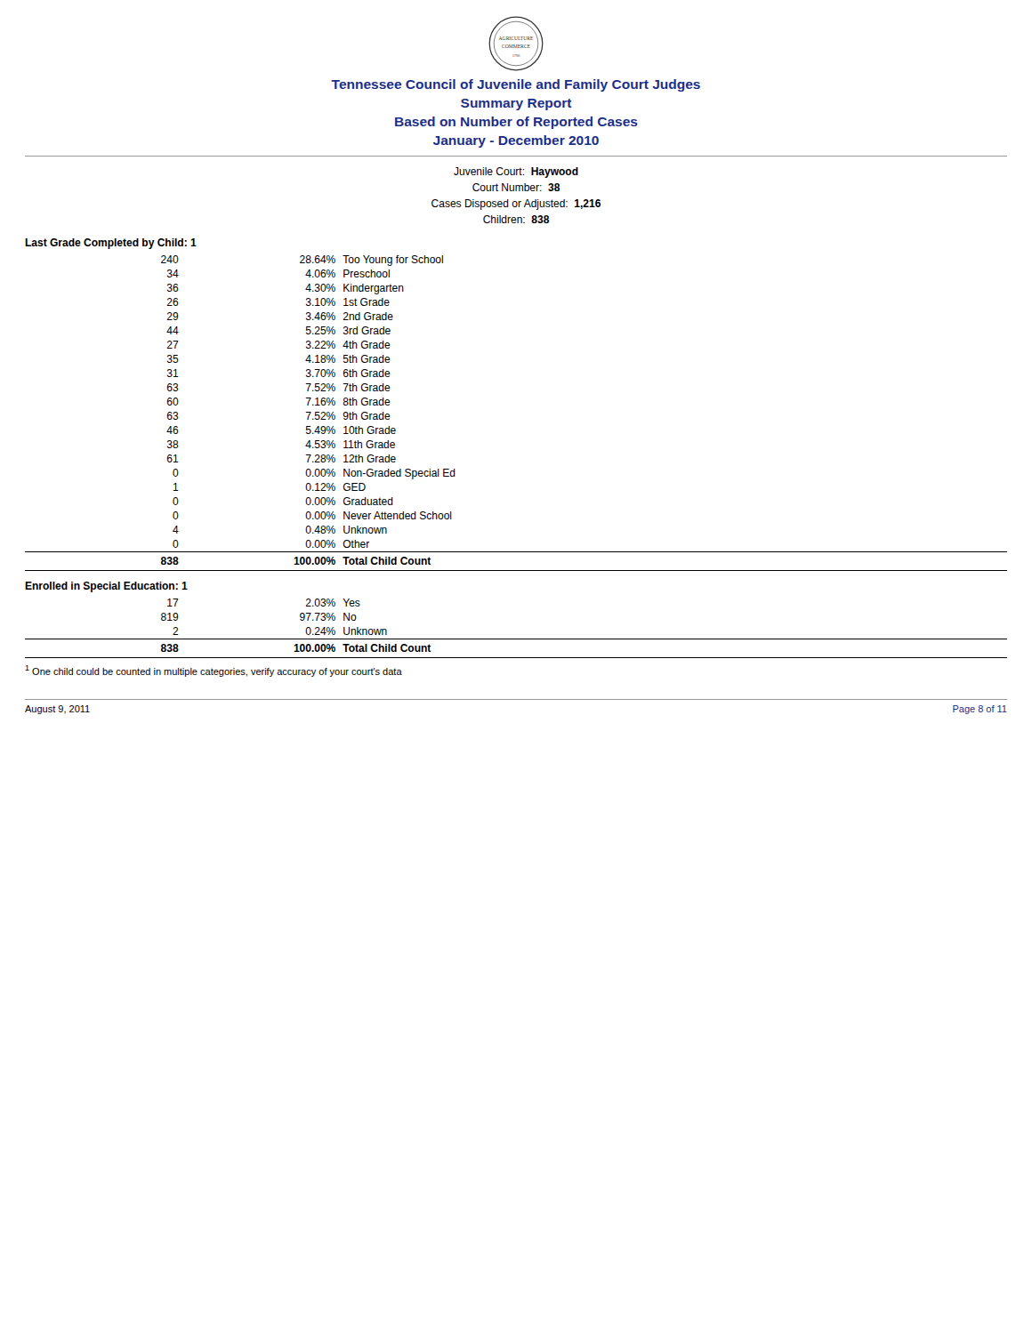Tennessee Council of Juvenile and Family Court Judges
Summary Report
Based on Number of Reported Cases
January - December 2010
Juvenile Court: Haywood
Court Number: 38
Cases Disposed or Adjusted: 1,216
Children: 838
Last Grade Completed by Child: 1
| 240 | 28.64% | Too Young for School |
| 34 | 4.06% | Preschool |
| 36 | 4.30% | Kindergarten |
| 26 | 3.10% | 1st Grade |
| 29 | 3.46% | 2nd Grade |
| 44 | 5.25% | 3rd Grade |
| 27 | 3.22% | 4th Grade |
| 35 | 4.18% | 5th Grade |
| 31 | 3.70% | 6th Grade |
| 63 | 7.52% | 7th Grade |
| 60 | 7.16% | 8th Grade |
| 63 | 7.52% | 9th Grade |
| 46 | 5.49% | 10th Grade |
| 38 | 4.53% | 11th Grade |
| 61 | 7.28% | 12th Grade |
| 0 | 0.00% | Non-Graded Special Ed |
| 1 | 0.12% | GED |
| 0 | 0.00% | Graduated |
| 0 | 0.00% | Never Attended School |
| 4 | 0.48% | Unknown |
| 0 | 0.00% | Other |
| 838 | 100.00% | Total Child Count |
Enrolled in Special Education: 1
| 17 | 2.03% | Yes |
| 819 | 97.73% | No |
| 2 | 0.24% | Unknown |
| 838 | 100.00% | Total Child Count |
1 One child could be counted in multiple categories, verify accuracy of your court's data
August 9, 2011
Page 8 of 11